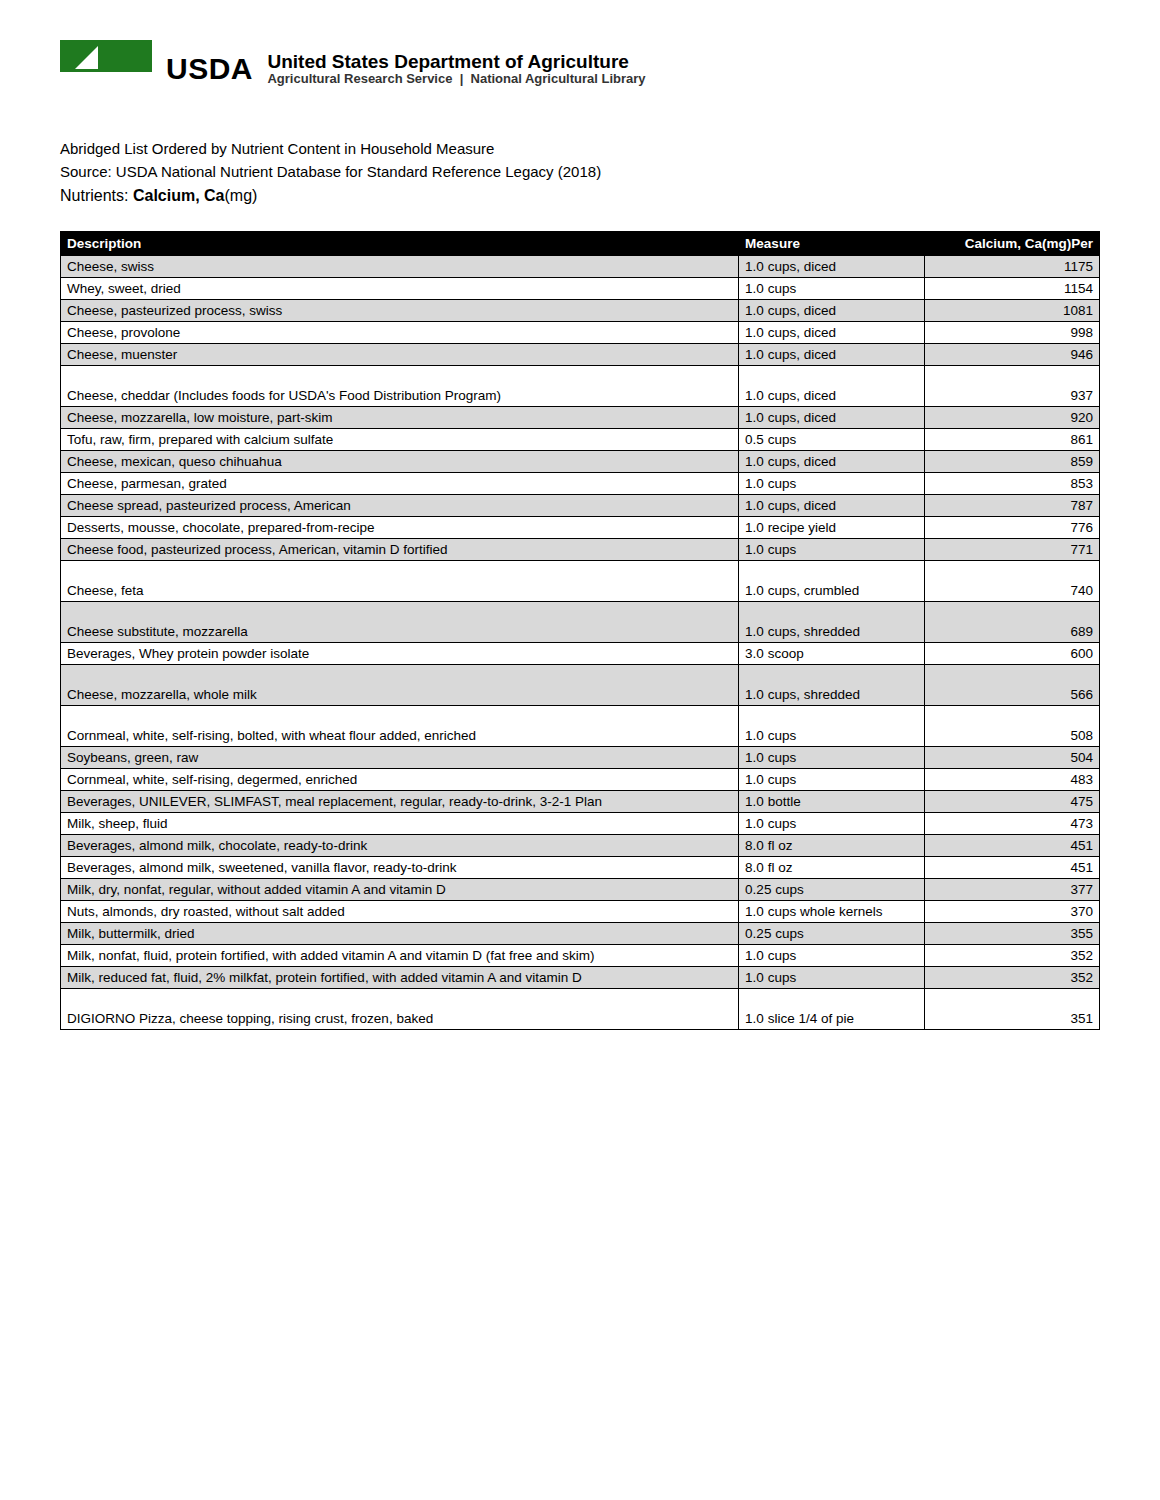USDA
United States Department of Agriculture
Agricultural Research Service | National Agricultural Library
Abridged List Ordered by Nutrient Content in Household Measure
Source: USDA National Nutrient Database for Standard Reference Legacy (2018)
Nutrients: Calcium, Ca(mg)
| Description | Measure | Calcium, Ca(mg)Per |
| --- | --- | --- |
| Cheese, swiss | 1.0 cups, diced | 1175 |
| Whey, sweet, dried | 1.0 cups | 1154 |
| Cheese, pasteurized process, swiss | 1.0 cups, diced | 1081 |
| Cheese, provolone | 1.0 cups, diced | 998 |
| Cheese, muenster | 1.0 cups, diced | 946 |
| Cheese, cheddar (Includes foods for USDA's Food Distribution Program) | 1.0 cups, diced | 937 |
| Cheese, mozzarella, low moisture, part-skim | 1.0 cups, diced | 920 |
| Tofu, raw, firm, prepared with calcium sulfate | 0.5 cups | 861 |
| Cheese, mexican, queso chihuahua | 1.0 cups, diced | 859 |
| Cheese, parmesan, grated | 1.0 cups | 853 |
| Cheese spread, pasteurized process, American | 1.0 cups, diced | 787 |
| Desserts, mousse, chocolate, prepared-from-recipe | 1.0 recipe yield | 776 |
| Cheese food, pasteurized process, American, vitamin D fortified | 1.0 cups | 771 |
| Cheese, feta | 1.0 cups, crumbled | 740 |
| Cheese substitute, mozzarella | 1.0 cups, shredded | 689 |
| Beverages, Whey protein powder isolate | 3.0 scoop | 600 |
| Cheese, mozzarella, whole milk | 1.0 cups, shredded | 566 |
| Cornmeal, white, self-rising, bolted, with wheat flour added, enriched | 1.0 cups | 508 |
| Soybeans, green, raw | 1.0 cups | 504 |
| Cornmeal, white, self-rising, degermed, enriched | 1.0 cups | 483 |
| Beverages, UNILEVER, SLIMFAST, meal replacement, regular, ready-to-drink, 3-2-1 Plan | 1.0 bottle | 475 |
| Milk, sheep, fluid | 1.0 cups | 473 |
| Beverages, almond milk, chocolate, ready-to-drink | 8.0 fl oz | 451 |
| Beverages, almond milk, sweetened, vanilla flavor, ready-to-drink | 8.0 fl oz | 451 |
| Milk, dry, nonfat, regular, without added vitamin A and vitamin D | 0.25 cups | 377 |
| Nuts, almonds, dry roasted, without salt added | 1.0 cups whole kernels | 370 |
| Milk, buttermilk, dried | 0.25 cups | 355 |
| Milk, nonfat, fluid, protein fortified, with added vitamin A and vitamin D (fat free and skim) | 1.0 cups | 352 |
| Milk, reduced fat, fluid, 2% milkfat, protein fortified, with added vitamin A and vitamin D | 1.0 cups | 352 |
| DIGIORNO Pizza, cheese topping, rising crust, frozen, baked | 1.0 slice 1/4 of pie | 351 |